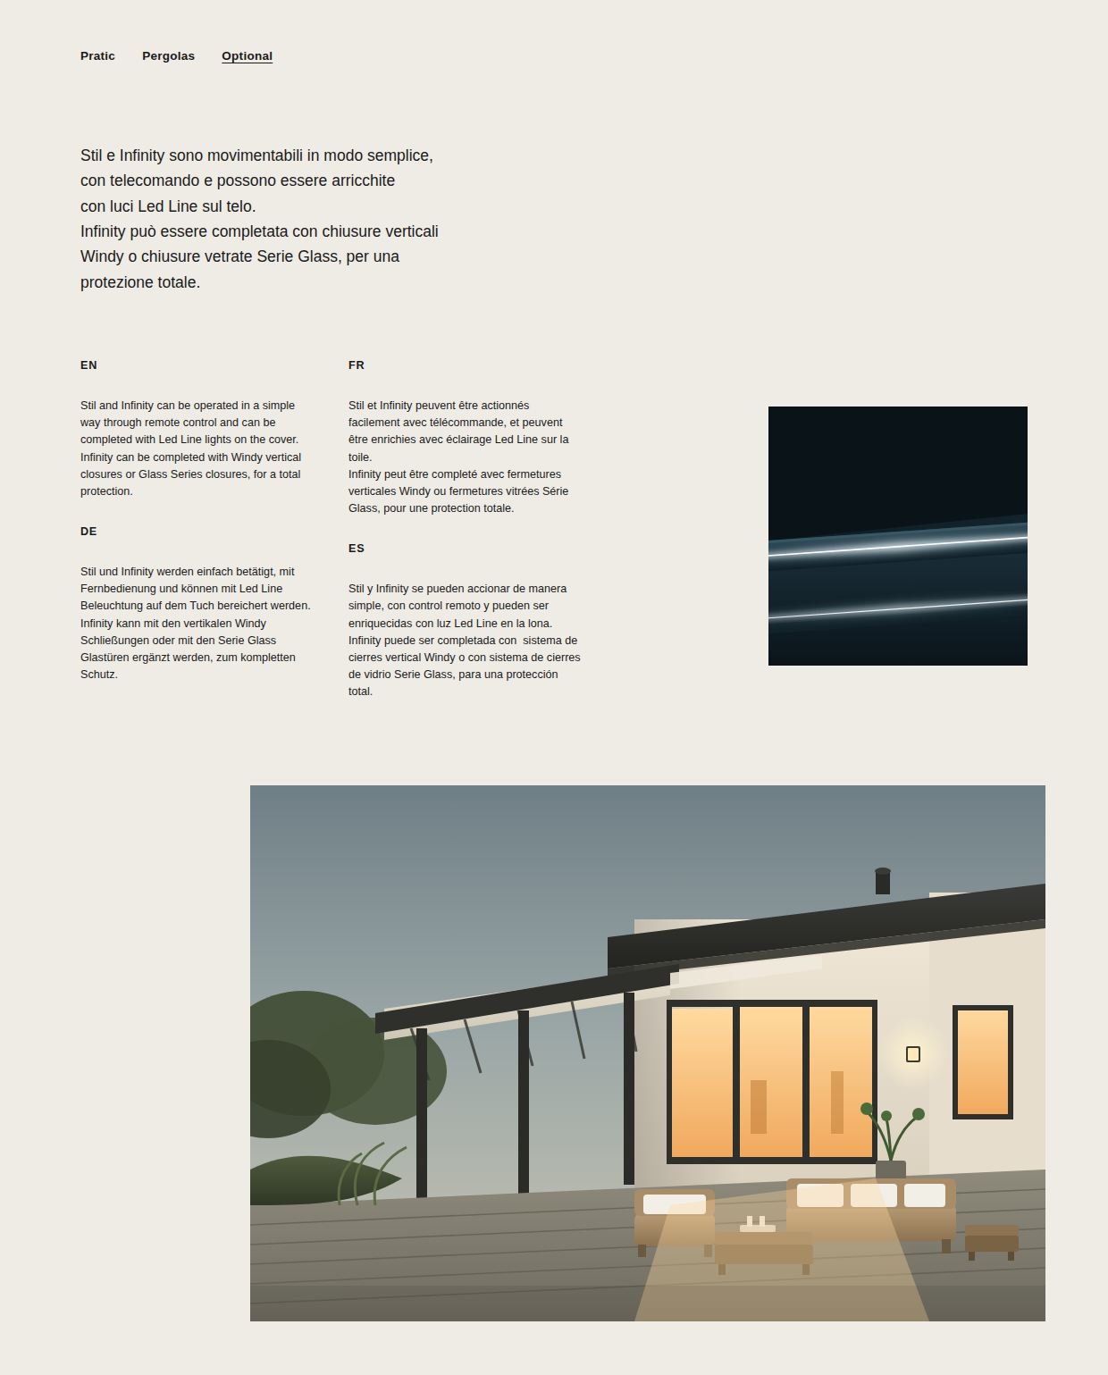Pratic Pergolas Optional
Stil e Infinity sono movimentabili in modo semplice,
con telecomando e possono essere arricchite
con luci Led Line sul telo.
Infinity può essere completata con chiusure verticali
Windy o chiusure vetrate Serie Glass, per una
protezione totale.
EN
Stil and Infinity can be operated in a simple way through remote control and can be completed with Led Line lights on the cover.
Infinity can be completed with Windy vertical closures or Glass Series closures, for a total protection.
DE
Stil und Infinity werden einfach betätigt, mit Fernbedienung und können mit Led Line Beleuchtung auf dem Tuch bereichert werden.
Infinity kann mit den vertikalen Windy Schließungen oder mit den Serie Glass Glastüren ergänzt werden, zum kompletten Schutz.
FR
Stil et Infinity peuvent être actionnés facilement avec télécommande, et peuvent être enrichies avec éclairage Led Line sur la toile.
Infinity peut être completé avec fermetures verticales Windy ou fermetures vitrées Série Glass, pour une protection totale.
ES
Stil y Infinity se pueden accionar de manera simple, con control remoto y pueden ser enriquecidas con luz Led Line en la lona.
Infinity puede ser completada con sistema de cierres vertical Windy o con sistema de cierres de vidrio Serie Glass, para una protección total.